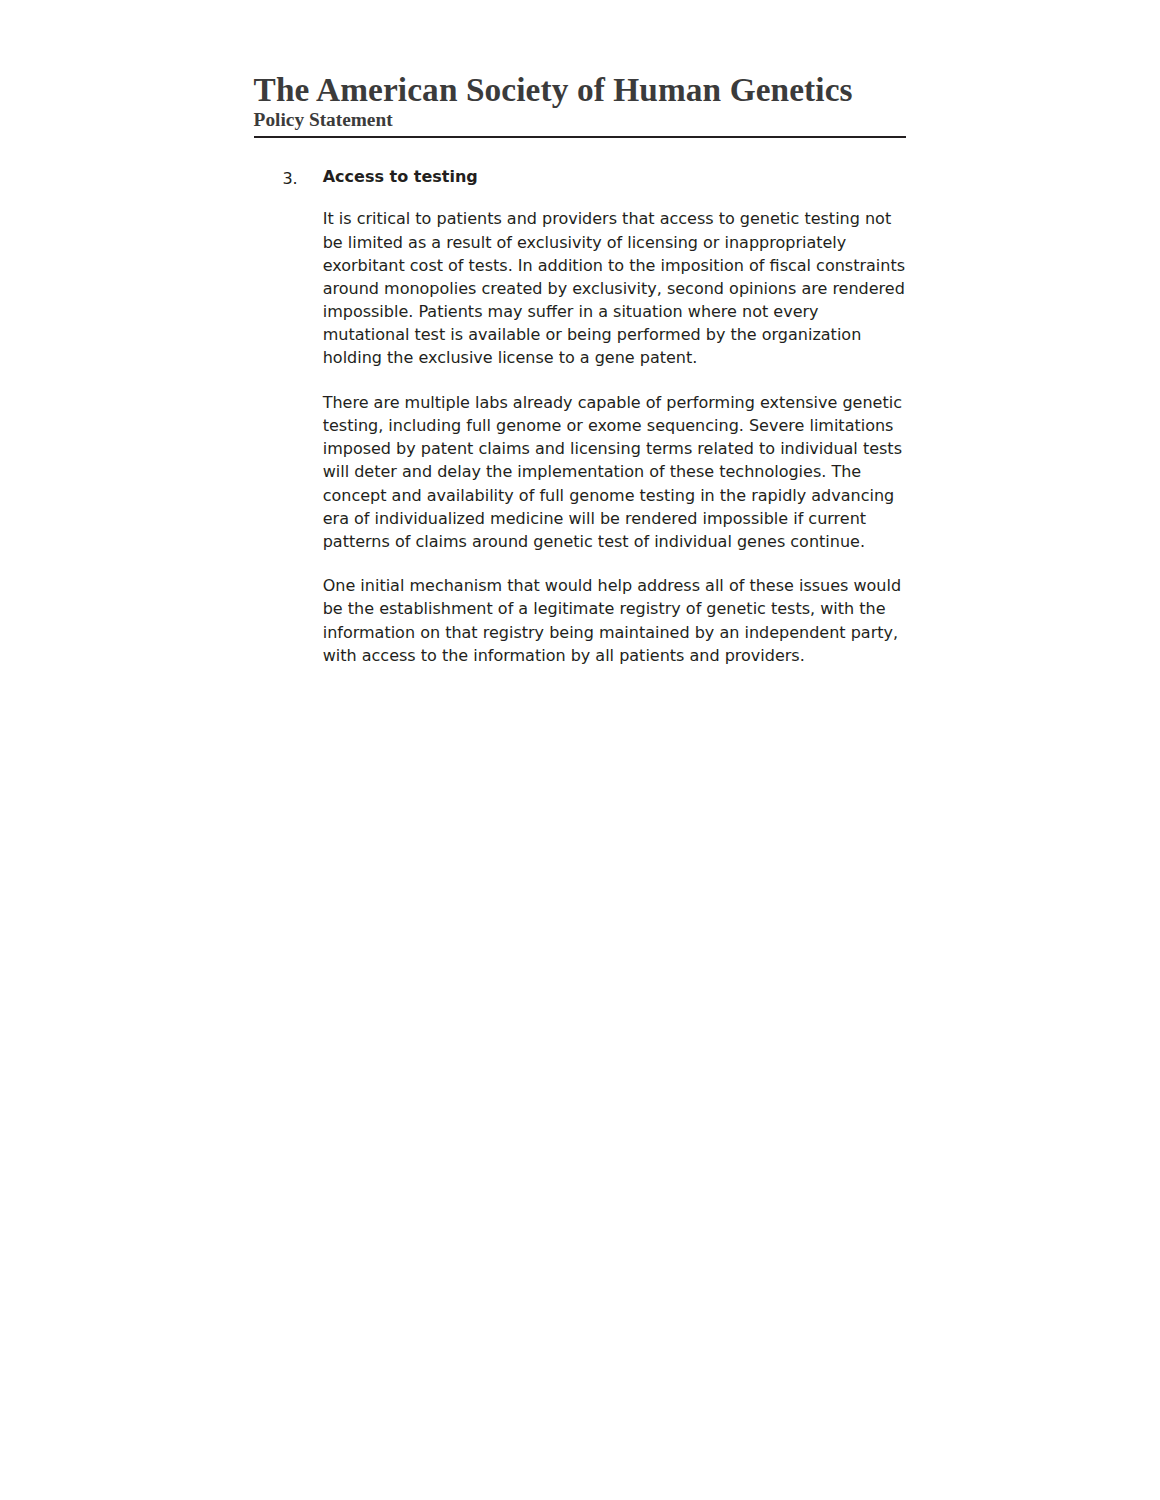The American Society of Human Genetics
Policy Statement
3.
Access to testing
It is critical to patients and providers that access to genetic testing not be limited as a result of exclusivity of licensing or inappropriately exorbitant cost of tests. In addition to the imposition of fiscal constraints around monopolies created by exclusivity, second opinions are rendered impossible. Patients may suffer in a situation where not every mutational test is available or being performed by the organization holding the exclusive license to a gene patent.
There are multiple labs already capable of performing extensive genetic testing, including full genome or exome sequencing. Severe limitations imposed by patent claims and licensing terms related to individual tests will deter and delay the implementation of these technologies. The concept and availability of full genome testing in the rapidly advancing era of individualized medicine will be rendered impossible if current patterns of claims around genetic test of individual genes continue.
One initial mechanism that would help address all of these issues would be the establishment of a legitimate registry of genetic tests, with the information on that registry being maintained by an independent party, with access to the information by all patients and providers.